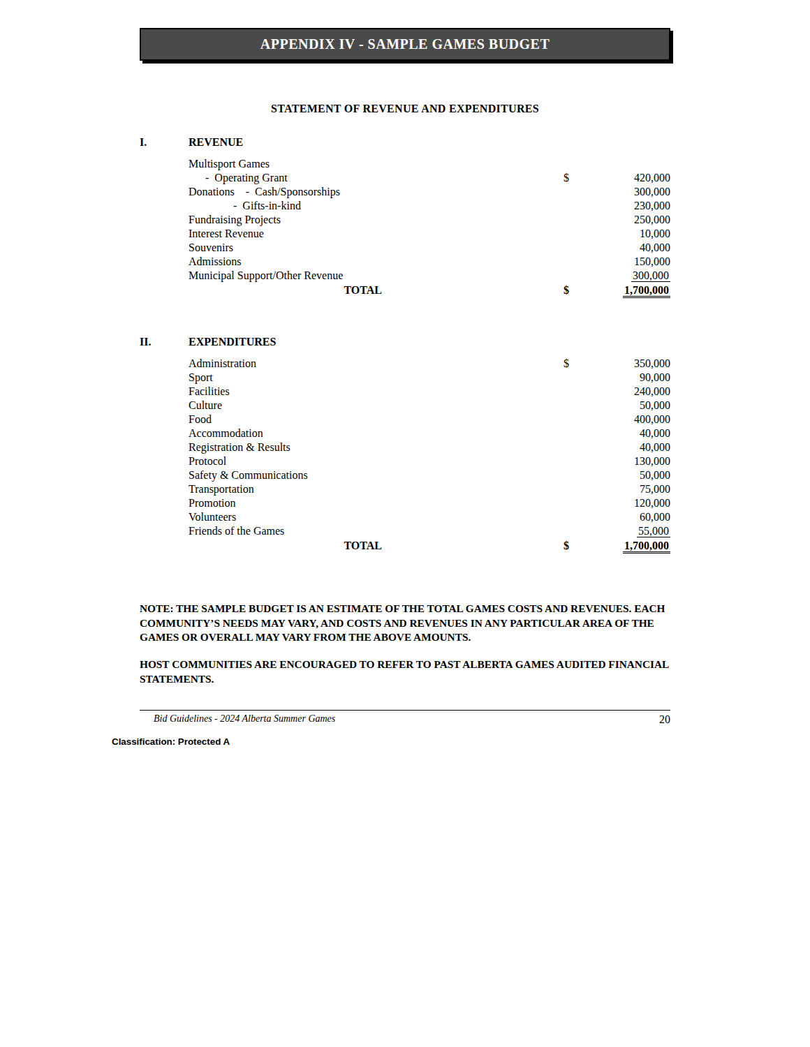APPENDIX IV - SAMPLE GAMES BUDGET
STATEMENT OF REVENUE AND EXPENDITURES
I. REVENUE
| Multisport Games | | | |
| - Operating Grant | | $ | 420,000 |
| Donations - Cash/Sponsorships | | | 300,000 |
| - Gifts-in-kind | | | 230,000 |
| Fundraising Projects | | | 250,000 |
| Interest Revenue | | | 10,000 |
| Souvenirs | | | 40,000 |
| Admissions | | | 150,000 |
| Municipal Support/Other Revenue | | | 300,000 |
| TOTAL | | $ | 1,700,000 |
II. EXPENDITURES
| Administration | | $ | 350,000 |
| Sport | | | 90,000 |
| Facilities | | | 240,000 |
| Culture | | | 50,000 |
| Food | | | 400,000 |
| Accommodation | | | 40,000 |
| Registration & Results | | | 40,000 |
| Protocol | | | 130,000 |
| Safety & Communications | | | 50,000 |
| Transportation | | | 75,000 |
| Promotion | | | 120,000 |
| Volunteers | | | 60,000 |
| Friends of the Games | | | 55,000 |
| TOTAL | | $ | 1,700,000 |
NOTE: THE SAMPLE BUDGET IS AN ESTIMATE OF THE TOTAL GAMES COSTS AND REVENUES. EACH COMMUNITY’S NEEDS MAY VARY, AND COSTS AND REVENUES IN ANY PARTICULAR AREA OF THE GAMES OR OVERALL MAY VARY FROM THE ABOVE AMOUNTS.
HOST COMMUNITIES ARE ENCOURAGED TO REFER TO PAST ALBERTA GAMES AUDITED FINANCIAL STATEMENTS.
Bid Guidelines - 2024 Alberta Summer Games
20
Classification: Protected A